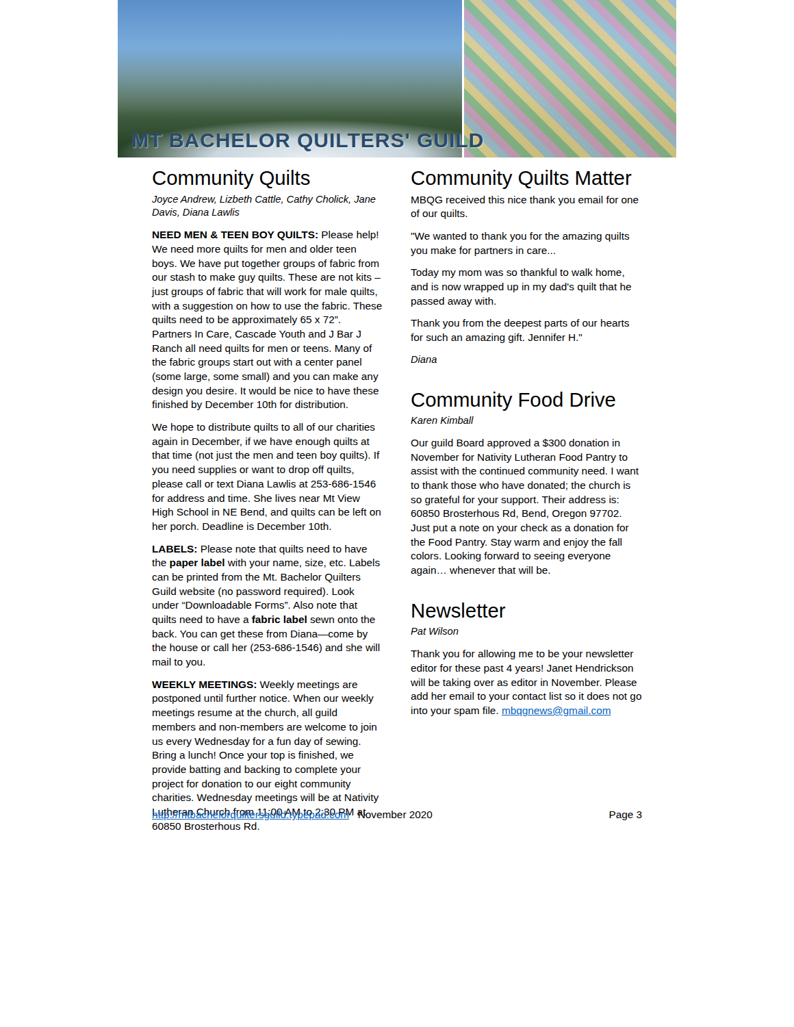MT BACHELOR QUILTERS' GUILD
Community Quilts
Joyce Andrew, Lizbeth Cattle, Cathy Cholick, Jane Davis, Diana Lawlis
NEED MEN & TEEN BOY QUILTS: Please help! We need more quilts for men and older teen boys. We have put together groups of fabric from our stash to make guy quilts. These are not kits – just groups of fabric that will work for male quilts, with a suggestion on how to use the fabric. These quilts need to be approximately 65 x 72”. Partners In Care, Cascade Youth and J Bar J Ranch all need quilts for men or teens. Many of the fabric groups start out with a center panel (some large, some small) and you can make any design you desire. It would be nice to have these finished by December 10th for distribution.
We hope to distribute quilts to all of our charities again in December, if we have enough quilts at that time (not just the men and teen boy quilts). If you need supplies or want to drop off quilts, please call or text Diana Lawlis at 253-686-1546 for address and time. She lives near Mt View High School in NE Bend, and quilts can be left on her porch. Deadline is December 10th.
LABELS: Please note that quilts need to have the paper label with your name, size, etc. Labels can be printed from the Mt. Bachelor Quilters Guild website (no password required). Look under “Downloadable Forms”. Also note that quilts need to have a fabric label sewn onto the back. You can get these from Diana—come by the house or call her (253-686-1546) and she will mail to you.
WEEKLY MEETINGS: Weekly meetings are postponed until further notice. When our weekly meetings resume at the church, all guild members and non-members are welcome to join us every Wednesday for a fun day of sewing. Bring a lunch! Once your top is finished, we provide batting and backing to complete your project for donation to our eight community charities. Wednesday meetings will be at Nativity Lutheran Church from 11:00 AM to 2:30 PM at 60850 Brosterhous Rd.
Community Quilts Matter
MBQG received this nice thank you email for one of our quilts.
"We wanted to thank you for the amazing quilts you make for partners in care...
Today my mom was so thankful to walk home, and is now wrapped up in my dad's quilt that he passed away with.
Thank you from the deepest parts of our hearts for such an amazing gift. Jennifer H."
Diana
Community Food Drive
Karen Kimball
Our guild Board approved a $300 donation in November for Nativity Lutheran Food Pantry to assist with the continued community need. I want to thank those who have donated; the church is so grateful for your support. Their address is: 60850 Brosterhous Rd, Bend, Oregon 97702. Just put a note on your check as a donation for the Food Pantry. Stay warm and enjoy the fall colors. Looking forward to seeing everyone again… whenever that will be.
Newsletter
Pat Wilson
Thank you for allowing me to be your newsletter editor for these past 4 years! Janet Hendrickson will be taking over as editor in November. Please add her email to your contact list so it does not go into your spam file. mbqgnews@gmail.com
http://mtbachelorquiltersguild.typepad.com November 2020
Page 3